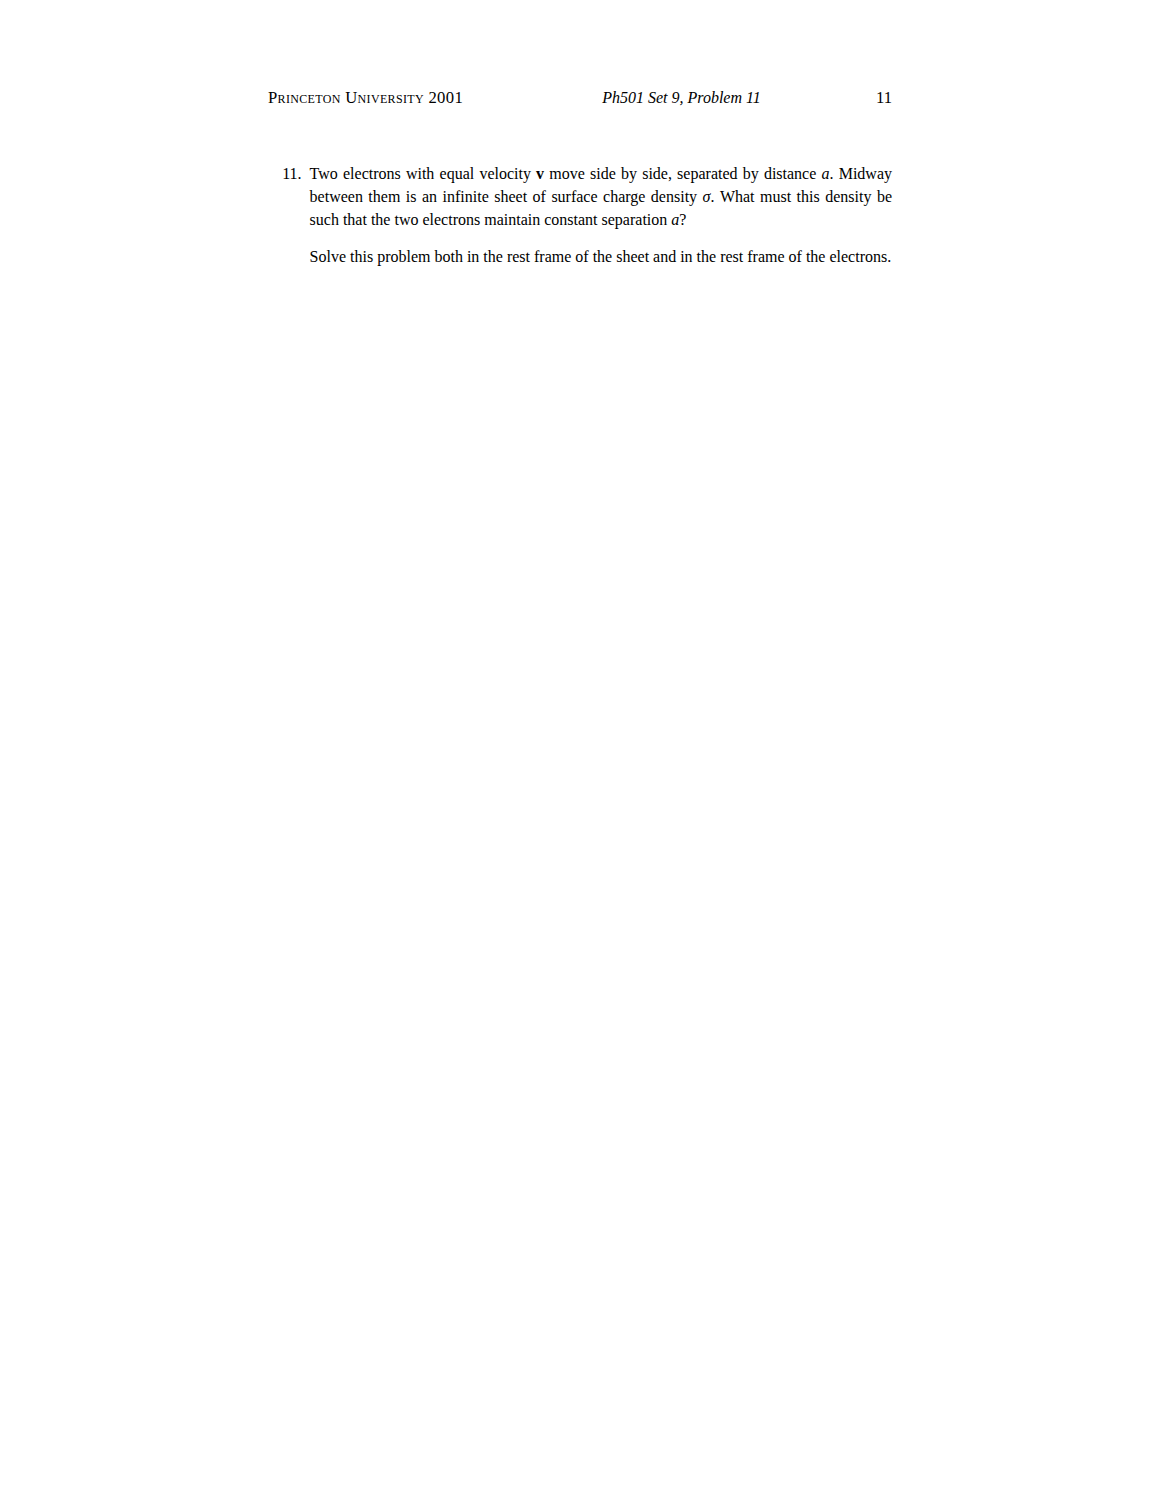Princeton University 2001 Ph501 Set 9, Problem 11 11
11.
Two electrons with equal velocity v move side by side, separated by distance a. Midway between them is an infinite sheet of surface charge density σ. What must this density be such that the two electrons maintain constant separation a?
Solve this problem both in the rest frame of the sheet and in the rest frame of the electrons.